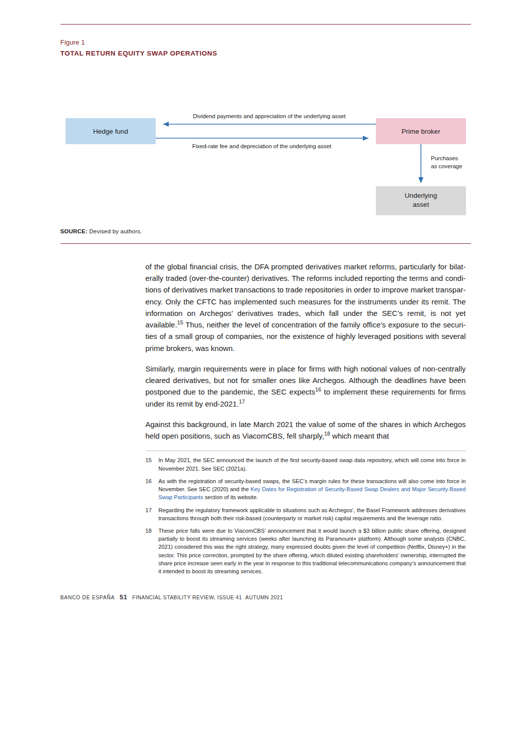Figure 1
Total return equity swap operations
Hedge fund Prime broker Underlying asset Dividend payments and appreciation of the underlying asset Fixed-rate fee and depreciation of the underlying asset Purchases as coverage
SOURCE: Devised by authors.
of the global financial crisis, the DFA prompted derivatives market reforms, particularly for bilaterally traded (over-the-counter) derivatives. The reforms included reporting the terms and conditions of derivatives market transactions to trade repositories in order to improve market transparency. Only the CFTC has implemented such measures for the instruments under its remit. The information on Archegos’ derivatives trades, which fall under the SEC’s remit, is not yet available.15 Thus, neither the level of concentration of the family office’s exposure to the securities of a small group of companies, nor the existence of highly leveraged positions with several prime brokers, was known.
Similarly, margin requirements were in place for firms with high notional values of non-centrally cleared derivatives, but not for smaller ones like Archegos. Although the deadlines have been postponed due to the pandemic, the SEC expects16 to implement these requirements for firms under its remit by end-2021.17
Against this background, in late March 2021 the value of some of the shares in which Archegos held open positions, such as ViacomCBS, fell sharply,18 which meant that
In May 2021, the SEC announced the launch of the first security-based swap data repository, which will come into force in November 2021. See SEC (2021a).
As with the registration of security-based swaps, the SEC’s margin rules for these transactions will also come into force in November. See SEC (2020) and the Key Dates for Registration of Security-Based Swap Dealers and Major Security-Based Swap Participants section of its website.
Regarding the regulatory framework applicable to situations such as Archegos’, the Basel Framework addresses derivatives transactions through both their risk-based (counterparty or market risk) capital requirements and the leverage ratio.
These price falls were due to ViacomCBS’ announcement that it would launch a $3 billion public share offering, designed partially to boost its streaming services (weeks after launching its Paramount+ platform). Although some analysts (CNBC, 2021) considered this was the right strategy, many expressed doubts given the level of competition (Netflix, Disney+) in the sector. This price correction, prompted by the share offering, which diluted existing shareholders’ ownership, interrupted the share price increase seen early in the year in response to this traditional telecommunications company’s announcement that it intended to boost its streaming services.
BANCO DE ESPAÑA 51 FINANCIAL STABILITY REVIEW, ISSUE 41 AUTUMN 2021